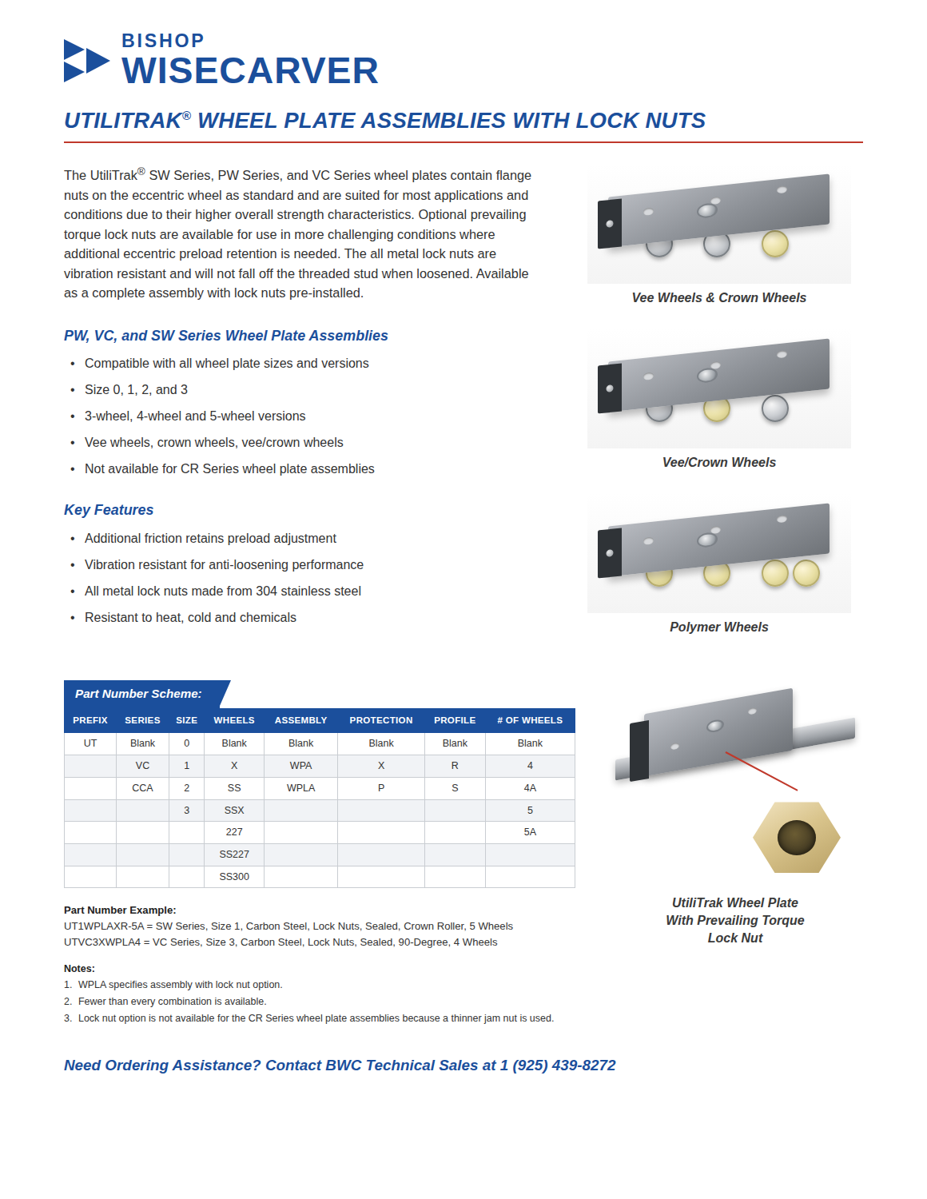BISHOP
WISECARVER
UTILITRAK® WHEEL PLATE ASSEMBLIES WITH LOCK NUTS
The UtiliTrak® SW Series, PW Series, and VC Series wheel plates contain flange nuts on the eccentric wheel as standard and are suited for most applications and conditions due to their higher overall strength characteristics. Optional prevailing torque lock nuts are available for use in more challenging conditions where additional eccentric preload retention is needed. The all metal lock nuts are vibration resistant and will not fall off the threaded stud when loosened. Available as a complete assembly with lock nuts pre-installed.
PW, VC, and SW Series Wheel Plate Assemblies
Compatible with all wheel plate sizes and versions
Size 0, 1, 2, and 3
3-wheel, 4-wheel and 5-wheel versions
Vee wheels, crown wheels, vee/crown wheels
Not available for CR Series wheel plate assemblies
Key Features
Additional friction retains preload adjustment
Vibration resistant for anti-loosening performance
All metal lock nuts made from 304 stainless steel
Resistant to heat, cold and chemicals
Vee Wheels & Crown Wheels
Vee/Crown Wheels
Polymer Wheels
Part Number Scheme:
| PREFIX | SERIES | SIZE | WHEELS | ASSEMBLY | PROTECTION | PROFILE | # OF WHEELS |
| --- | --- | --- | --- | --- | --- | --- | --- |
| UT | Blank | 0 | Blank | Blank | Blank | Blank | Blank |
| | VC | 1 | X | WPA | X | R | 4 |
| | CCA | 2 | SS | WPLA | P | S | 4A |
| | | 3 | SSX | | | | 5 |
| | | | 227 | | | | 5A |
| | | | SS227 | | | | |
| | | | SS300 | | | | |
Part Number Example:
UT1WPLAXR-5A = SW Series, Size 1, Carbon Steel, Lock Nuts, Sealed, Crown Roller, 5 Wheels
UTVC3XWPLA4 = VC Series, Size 3, Carbon Steel, Lock Nuts, Sealed, 90-Degree, 4 Wheels
Notes:
WPLA specifies assembly with lock nut option.
Fewer than every combination is available.
Lock nut option is not available for the CR Series wheel plate assemblies because a thinner jam nut is used.
UtiliTrak Wheel Plate
With Prevailing Torque
Lock Nut
Need Ordering Assistance? Contact BWC Technical Sales at 1 (925) 439-8272